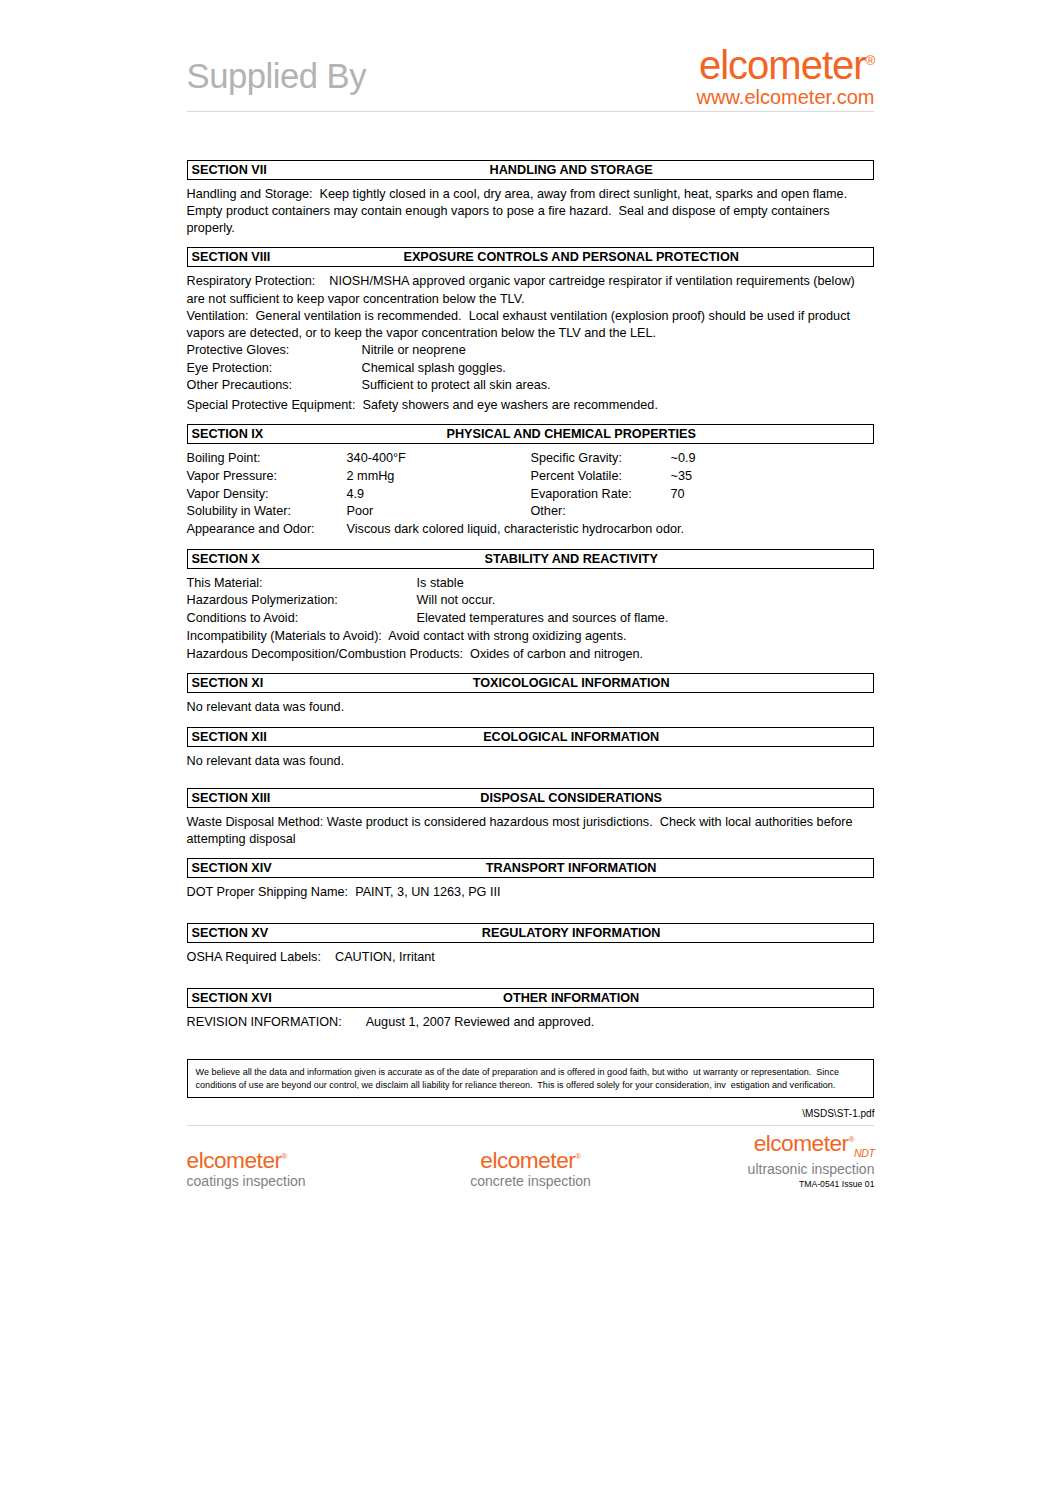Supplied By
elcometer®
www.elcometer.com
SECTION VII HANDLING AND STORAGE
Handling and Storage: Keep tightly closed in a cool, dry area, away from direct sunlight, heat, sparks and open flame.
Empty product containers may contain enough vapors to pose a fire hazard. Seal and dispose of empty containers properly.
SECTION VIII EXPOSURE CONTROLS AND PERSONAL PROTECTION
Respiratory Protection: NIOSH/MSHA approved organic vapor cartreidge respirator if ventilation requirements (below) are not sufficient to keep vapor concentration below the TLV.
Ventilation: General ventilation is recommended. Local exhaust ventilation (explosion proof) should be used if product vapors are detected, or to keep the vapor concentration below the TLV and the LEL.
Protective Gloves: Nitrile or neoprene
Eye Protection: Chemical splash goggles.
Other Precautions: Sufficient to protect all skin areas.
Special Protective Equipment: Safety showers and eye washers are recommended.
SECTION IX PHYSICAL AND CHEMICAL PROPERTIES
Boiling Point: 340-400°F
Vapor Pressure: 2 mmHg
Vapor Density: 4.9
Solubility in Water: Poor
Specific Gravity:~0.9
Percent Volatile:~35
Evaporation Rate: 70
Other:
Appearance and Odor: Viscous dark colored liquid, characteristic hydrocarbon odor.
SECTION X STABILITY AND REACTIVITY
This Material: Is stable
Hazardous Polymerization: Will not occur.
Conditions to Avoid: Elevated temperatures and sources of flame.
Incompatibility (Materials to Avoid): Avoid contact with strong oxidizing agents.
Hazardous Decomposition/Combustion Products: Oxides of carbon and nitrogen.
SECTION XI TOXICOLOGICAL INFORMATION
No relevant data was found.
SECTION XII ECOLOGICAL INFORMATION
No relevant data was found.
SECTION XIII DISPOSAL CONSIDERATIONS
Waste Disposal Method: Waste product is considered hazardous most jurisdictions. Check with local authorities before attempting disposal
SECTION XIV TRANSPORT INFORMATION
DOT Proper Shipping Name: PAINT, 3, UN 1263, PG III
SECTION XV REGULATORY INFORMATION
OSHA Required Labels: CAUTION, Irritant
SECTION XVI OTHER INFORMATION
REVISION INFORMATION: August 1, 2007 Reviewed and approved.
We believe all the data and information given is accurate as of the date of preparation and is offered in good faith, but witho ut warranty or representation. Since conditions of use are beyond our control, we disclaim all liability for reliance thereon. This is offered solely for your consideration, inv estigation and verification.
\MSDS\ST-1.pdf
elcometer®
coatings inspection
elcometer®
concrete inspection
elcometer®NDT
ultrasonic inspection
TMA-0541 Issue 01